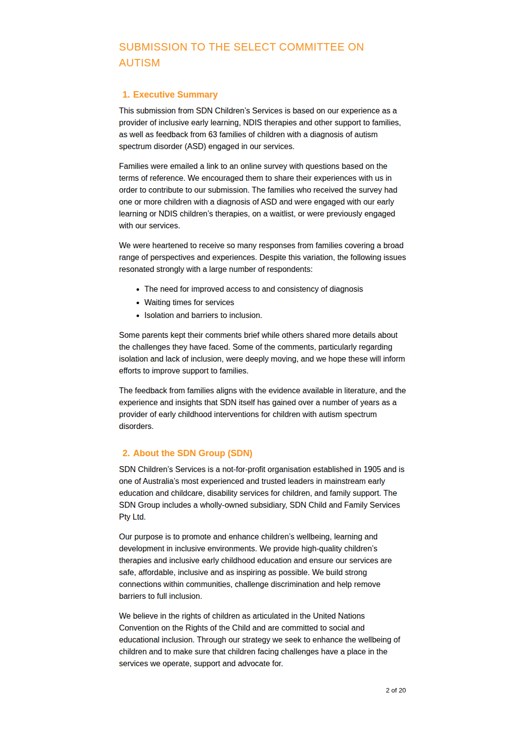SUBMISSION TO THE SELECT COMMITTEE ON AUTISM
1. Executive Summary
This submission from SDN Children’s Services is based on our experience as a provider of inclusive early learning, NDIS therapies and other support to families, as well as feedback from 63 families of children with a diagnosis of autism spectrum disorder (ASD) engaged in our services.
Families were emailed a link to an online survey with questions based on the terms of reference. We encouraged them to share their experiences with us in order to contribute to our submission. The families who received the survey had one or more children with a diagnosis of ASD and were engaged with our early learning or NDIS children’s therapies, on a waitlist, or were previously engaged with our services.
We were heartened to receive so many responses from families covering a broad range of perspectives and experiences. Despite this variation, the following issues resonated strongly with a large number of respondents:
The need for improved access to and consistency of diagnosis
Waiting times for services
Isolation and barriers to inclusion.
Some parents kept their comments brief while others shared more details about the challenges they have faced. Some of the comments, particularly regarding isolation and lack of inclusion, were deeply moving, and we hope these will inform efforts to improve support to families.
The feedback from families aligns with the evidence available in literature, and the experience and insights that SDN itself has gained over a number of years as a provider of early childhood interventions for children with autism spectrum disorders.
2. About the SDN Group (SDN)
SDN Children’s Services is a not-for-profit organisation established in 1905 and is one of Australia’s most experienced and trusted leaders in mainstream early education and childcare, disability services for children, and family support. The SDN Group includes a wholly-owned subsidiary, SDN Child and Family Services Pty Ltd.
Our purpose is to promote and enhance children’s wellbeing, learning and development in inclusive environments. We provide high-quality children’s therapies and inclusive early childhood education and ensure our services are safe, affordable, inclusive and as inspiring as possible. We build strong connections within communities, challenge discrimination and help remove barriers to full inclusion.
We believe in the rights of children as articulated in the United Nations Convention on the Rights of the Child and are committed to social and educational inclusion. Through our strategy we seek to enhance the wellbeing of children and to make sure that children facing challenges have a place in the services we operate, support and advocate for.
2 of 20